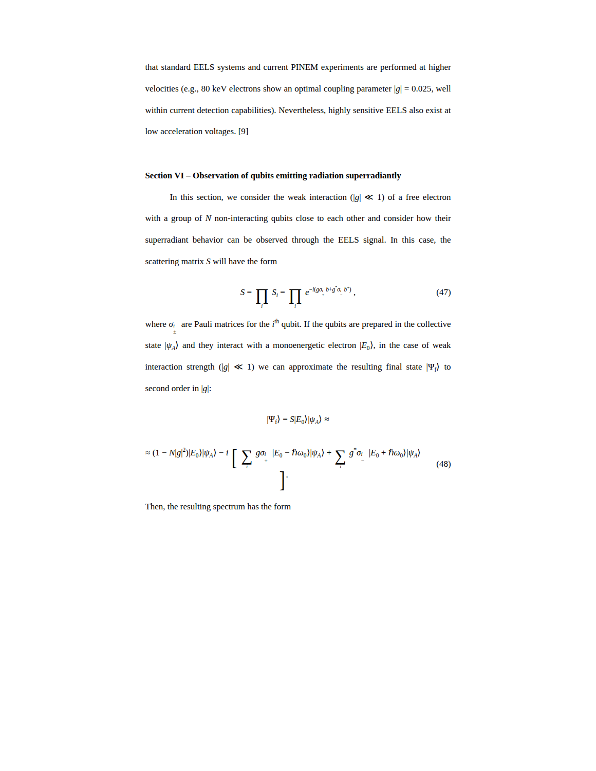that standard EELS systems and current PINEM experiments are performed at higher velocities (e.g., 80 keV electrons show an optimal coupling parameter |g| = 0.025, well within current detection capabilities). Nevertheless, highly sensitive EELS also exist at low acceleration voltages. [9]
Section VI – Observation of qubits emitting radiation superradiantly
In this section, we consider the weak interaction (|g| ≪ 1) of a free electron with a group of N non-interacting qubits close to each other and consider how their superradiant behavior can be observed through the EELS signal. In this case, the scattering matrix S will have the form
S = ∏i Si = ∏i e−i(gσ i+b+g*σi−b+) ,
(47)
where σi± are Pauli matrices for the ith qubit. If the qubits are prepared in the collective state |ψA⟩ and they interact with a monoenergetic electron |E0⟩, in the case of weak interaction strength (|g| ≪ 1) we can approximate the resulting final state |Ψf⟩ to second order in |g|:
|Ψf⟩ = S|E0⟩|ψA⟩ ≈
≈ (1 − N|g|2)|E0⟩|ψA⟩ − i [ ∑i gσ i+ |E0 − ℏω0⟩|ψA⟩ + ∑i g*σi− |E0 + ℏω0⟩|ψA⟩ ].
(48)
Then, the resulting spectrum has the form